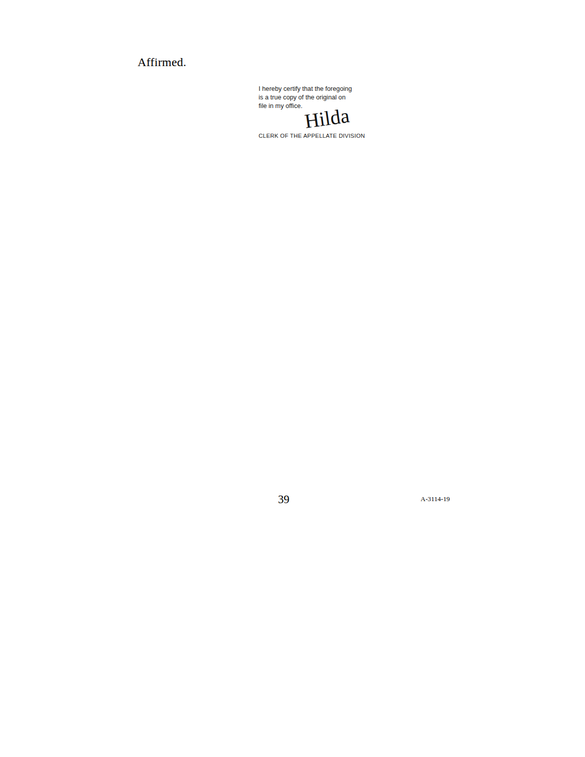Affirmed.
I hereby certify that the foregoing
is a true copy of the original on
file in my office.
Hilda
CLERK OF THE APPELLATE DIVISION
39 A-3114-19